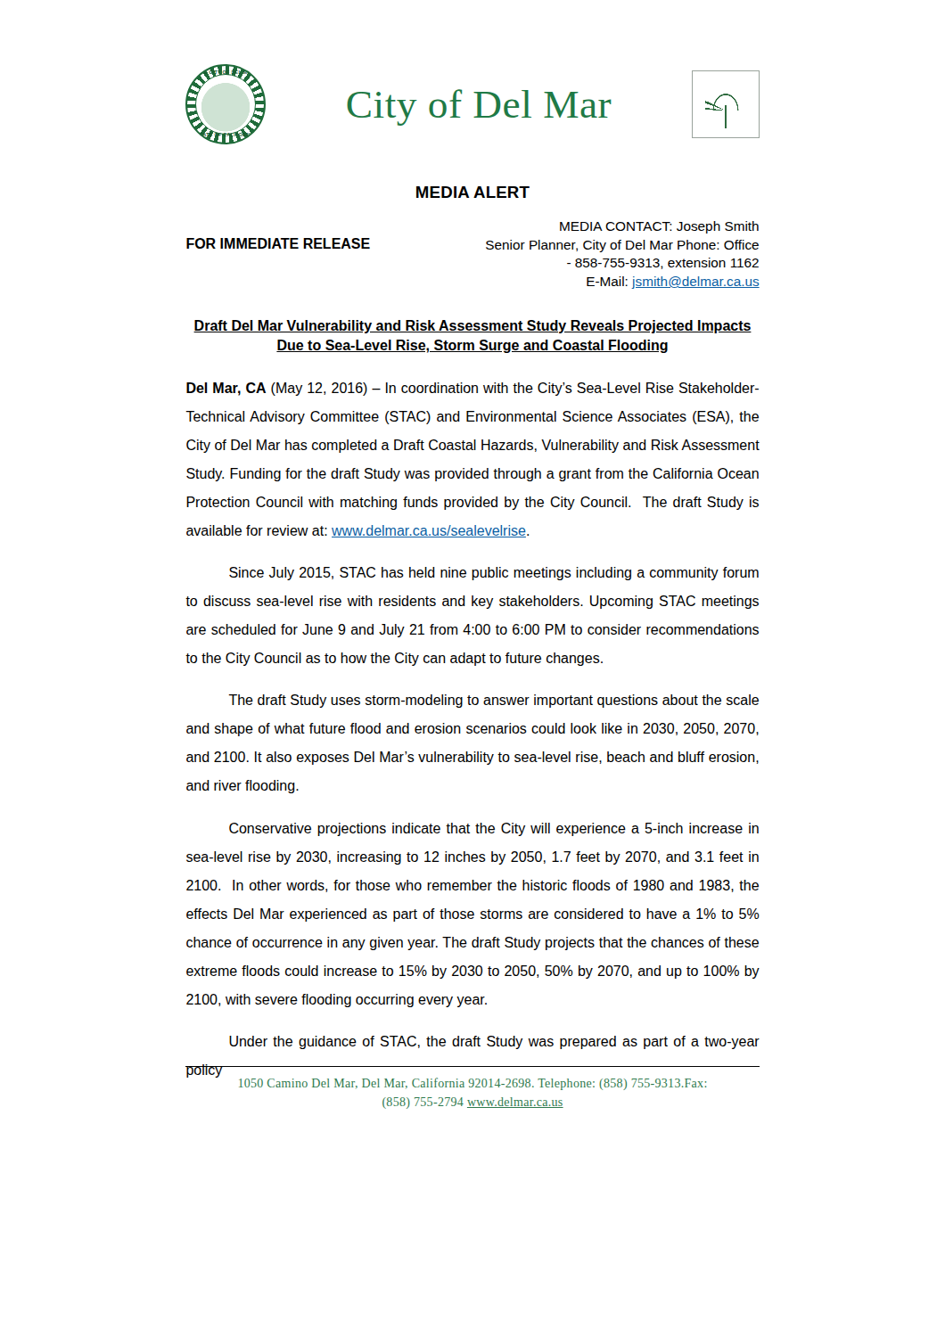The City of Del Mar State of California
City of Del Mar
MEDIA ALERT
FOR IMMEDIATE RELEASE
MEDIA CONTACT: Joseph Smith
Senior Planner, City of Del Mar Phone: Office
- 858-755-9313, extension 1162
E-Mail: jsmith@delmar.ca.us
Draft Del Mar Vulnerability and Risk Assessment Study Reveals Projected Impacts
Due to Sea-Level Rise, Storm Surge and Coastal Flooding
Del Mar, CA (May 12, 2016) – In coordination with the City’s Sea-Level Rise Stakeholder-Technical Advisory Committee (STAC) and Environmental Science Associates (ESA), the City of Del Mar has completed a Draft Coastal Hazards, Vulnerability and Risk Assessment Study. Funding for the draft Study was provided through a grant from the California Ocean Protection Council with matching funds provided by the City Council. The draft Study is available for review at: www.delmar.ca.us/sealevelrise.
Since July 2015, STAC has held nine public meetings including a community forum to discuss sea-level rise with residents and key stakeholders. Upcoming STAC meetings are scheduled for June 9 and July 21 from 4:00 to 6:00 PM to consider recommendations to the City Council as to how the City can adapt to future changes.
The draft Study uses storm-modeling to answer important questions about the scale and shape of what future flood and erosion scenarios could look like in 2030, 2050, 2070, and 2100. It also exposes Del Mar’s vulnerability to sea-level rise, beach and bluff erosion, and river flooding.
Conservative projections indicate that the City will experience a 5-inch increase in sea-level rise by 2030, increasing to 12 inches by 2050, 1.7 feet by 2070, and 3.1 feet in 2100. In other words, for those who remember the historic floods of 1980 and 1983, the effects Del Mar experienced as part of those storms are considered to have a 1% to 5% chance of occurrence in any given year. The draft Study projects that the chances of these extreme floods could increase to 15% by 2030 to 2050, 50% by 2070, and up to 100% by 2100, with severe flooding occurring every year.
Under the guidance of STAC, the draft Study was prepared as part of a two-year policy
1050 Camino Del Mar, Del Mar, California 92014-2698. Telephone: (858) 755-9313.Fax:
(858) 755-2794 www.delmar.ca.us